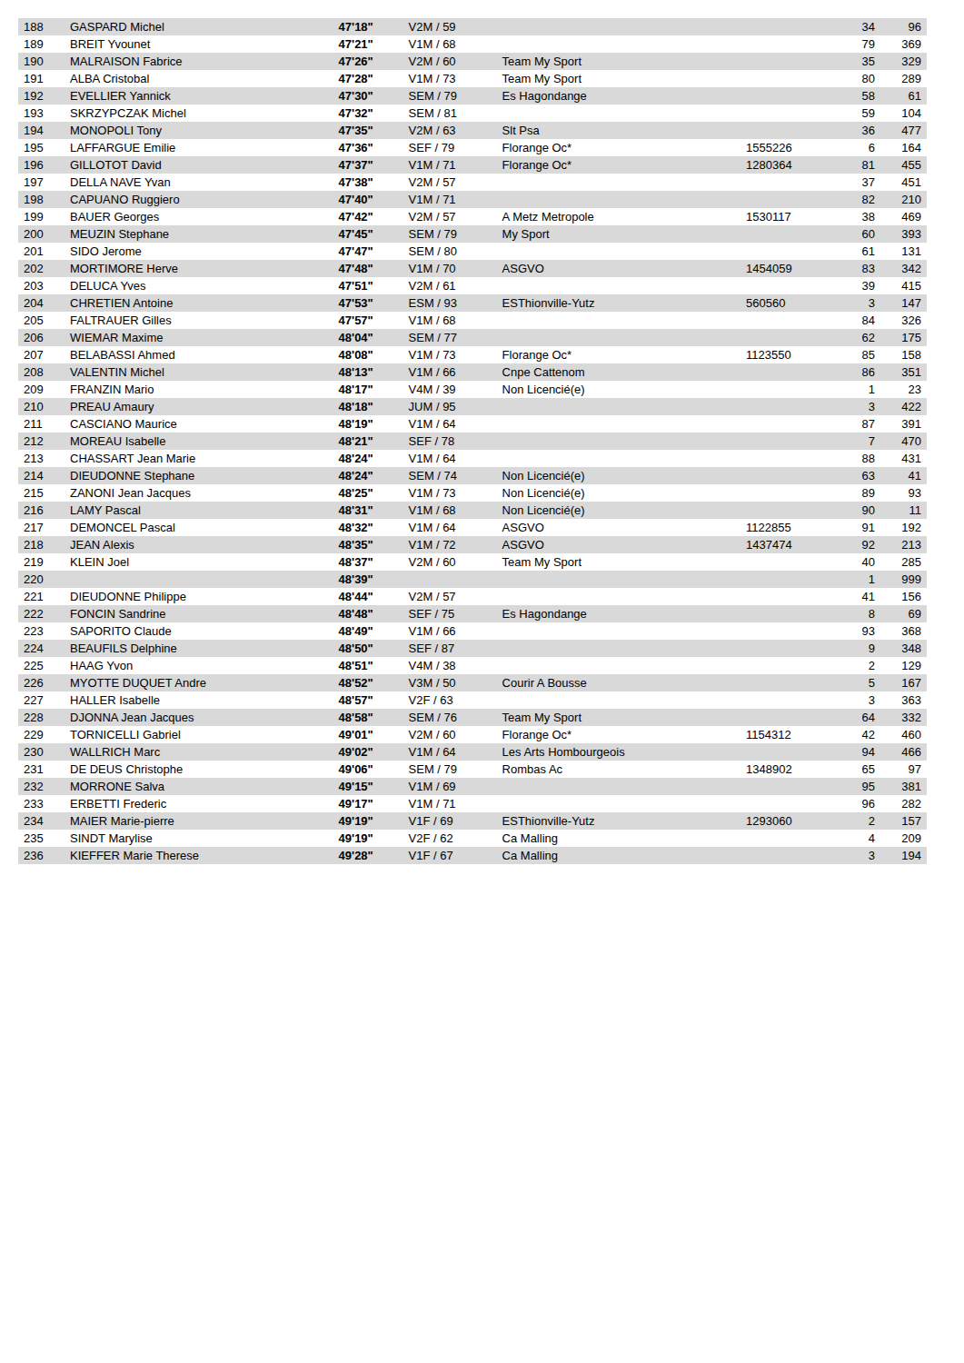| 188 | GASPARD Michel | 47'18" | V2M / 59 | | | 34 | 96 |
| 189 | BREIT Yvounet | 47'21" | V1M / 68 | | | 79 | 369 |
| 190 | MALRAISON Fabrice | 47'26" | V2M / 60 | Team My Sport | | 35 | 329 |
| 191 | ALBA Cristobal | 47'28" | V1M / 73 | Team My Sport | | 80 | 289 |
| 192 | EVELLIER Yannick | 47'30" | SEM / 79 | Es Hagondange | | 58 | 61 |
| 193 | SKRZYPCZAK Michel | 47'32" | SEM / 81 | | | 59 | 104 |
| 194 | MONOPOLI Tony | 47'35" | V2M / 63 | Slt Psa | | 36 | 477 |
| 195 | LAFFARGUE Emilie | 47'36" | SEF / 79 | Florange Oc* | 1555226 | 6 | 164 |
| 196 | GILLOTOT David | 47'37" | V1M / 71 | Florange Oc* | 1280364 | 81 | 455 |
| 197 | DELLA NAVE Yvan | 47'38" | V2M / 57 | | | 37 | 451 |
| 198 | CAPUANO Ruggiero | 47'40" | V1M / 71 | | | 82 | 210 |
| 199 | BAUER Georges | 47'42" | V2M / 57 | A Metz Metropole | 1530117 | 38 | 469 |
| 200 | MEUZIN Stephane | 47'45" | SEM / 79 | My Sport | | 60 | 393 |
| 201 | SIDO Jerome | 47'47" | SEM / 80 | | | 61 | 131 |
| 202 | MORTIMORE Herve | 47'48" | V1M / 70 | ASGVO | 1454059 | 83 | 342 |
| 203 | DELUCA Yves | 47'51" | V2M / 61 | | | 39 | 415 |
| 204 | CHRETIEN Antoine | 47'53" | ESM / 93 | ESThionville-Yutz | 560560 | 3 | 147 |
| 205 | FALTRAUER Gilles | 47'57" | V1M / 68 | | | 84 | 326 |
| 206 | WIEMAR Maxime | 48'04" | SEM / 77 | | | 62 | 175 |
| 207 | BELABASSI Ahmed | 48'08" | V1M / 73 | Florange Oc* | 1123550 | 85 | 158 |
| 208 | VALENTIN Michel | 48'13" | V1M / 66 | Cnpe Cattenom | | 86 | 351 |
| 209 | FRANZIN Mario | 48'17" | V4M / 39 | Non Licencié(e) | | 1 | 23 |
| 210 | PREAU Amaury | 48'18" | JUM / 95 | | | 3 | 422 |
| 211 | CASCIANO Maurice | 48'19" | V1M / 64 | | | 87 | 391 |
| 212 | MOREAU Isabelle | 48'21" | SEF / 78 | | | 7 | 470 |
| 213 | CHASSART Jean Marie | 48'24" | V1M / 64 | | | 88 | 431 |
| 214 | DIEUDONNE Stephane | 48'24" | SEM / 74 | Non Licencié(e) | | 63 | 41 |
| 215 | ZANONI Jean Jacques | 48'25" | V1M / 73 | Non Licencié(e) | | 89 | 93 |
| 216 | LAMY Pascal | 48'31" | V1M / 68 | Non Licencié(e) | | 90 | 11 |
| 217 | DEMONCEL Pascal | 48'32" | V1M / 64 | ASGVO | 1122855 | 91 | 192 |
| 218 | JEAN Alexis | 48'35" | V1M / 72 | ASGVO | 1437474 | 92 | 213 |
| 219 | KLEIN Joel | 48'37" | V2M / 60 | Team My Sport | | 40 | 285 |
| 220 | | 48'39" | | | | 1 | 999 |
| 221 | DIEUDONNE Philippe | 48'44" | V2M / 57 | | | 41 | 156 |
| 222 | FONCIN Sandrine | 48'48" | SEF / 75 | Es Hagondange | | 8 | 69 |
| 223 | SAPORITO Claude | 48'49" | V1M / 66 | | | 93 | 368 |
| 224 | BEAUFILS Delphine | 48'50" | SEF / 87 | | | 9 | 348 |
| 225 | HAAG Yvon | 48'51" | V4M / 38 | | | 2 | 129 |
| 226 | MYOTTE DUQUET Andre | 48'52" | V3M / 50 | Courir A Bousse | | 5 | 167 |
| 227 | HALLER Isabelle | 48'57" | V2F / 63 | | | 3 | 363 |
| 228 | DJONNA Jean Jacques | 48'58" | SEM / 76 | Team My Sport | | 64 | 332 |
| 229 | TORNICELLI Gabriel | 49'01" | V2M / 60 | Florange Oc* | 1154312 | 42 | 460 |
| 230 | WALLRICH Marc | 49'02" | V1M / 64 | Les Arts Hombourgeois | | 94 | 466 |
| 231 | DE DEUS Christophe | 49'06" | SEM / 79 | Rombas Ac | 1348902 | 65 | 97 |
| 232 | MORRONE Salva | 49'15" | V1M / 69 | | | 95 | 381 |
| 233 | ERBETTI Frederic | 49'17" | V1M / 71 | | | 96 | 282 |
| 234 | MAIER Marie-pierre | 49'19" | V1F / 69 | ESThionville-Yutz | 1293060 | 2 | 157 |
| 235 | SINDT Marylise | 49'19" | V2F / 62 | Ca Malling | | 4 | 209 |
| 236 | KIEFFER Marie Therese | 49'28" | V1F / 67 | Ca Malling | | 3 | 194 |